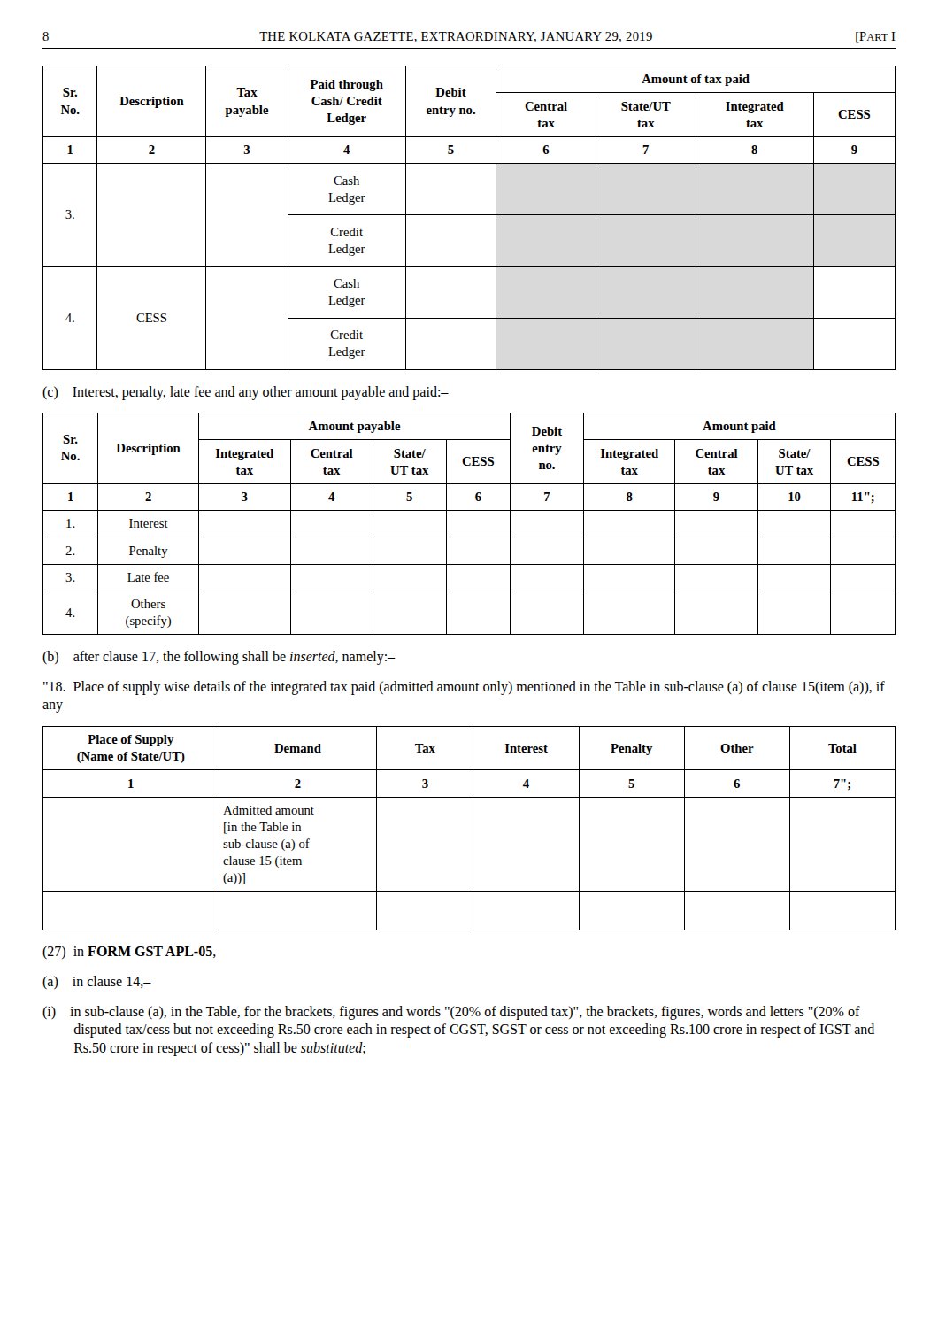8
THE KOLKATA GAZETTE, EXTRAORDINARY, JANUARY 29, 2019
[PART I
| Sr. No. | Description | Tax payable | Paid through Cash/ Credit Ledger | Debit entry no. | Amount of tax paid |
| --- | --- | --- | --- | --- | --- |
| Central tax | State/UT tax | Integrated tax | CESS |
| 1 | 2 | 3 | 4 | 5 | 6 | 7 | 8 | 9 |
| 3. | | | Cash Ledger | | | | | |
| Credit Ledger | | | | | |
| 4. | CESS | | Cash Ledger | | | | | |
| Credit Ledger | | | | | |
(c) Interest, penalty, late fee and any other amount payable and paid:–
| Sr. No. | Description | Amount payable | Debit entry no. | Amount paid |
| --- | --- | --- | --- | --- |
| Integrated tax | Central tax | State/ UT tax | CESS | Integrated tax | Central tax | State/ UT tax | CESS |
| 1 | 2 | 3 | 4 | 5 | 6 | 7 | 8 | 9 | 10 | 11"; |
| 1. | Interest | | | | | | | | | |
| 2. | Penalty | | | | | | | | | |
| 3. | Late fee | | | | | | | | | |
| 4. | Others (specify) | | | | | | | | | |
(b) after clause 17, the following shall be inserted, namely:–
"18. Place of supply wise details of the integrated tax paid (admitted amount only) mentioned in the Table in sub-clause (a) of clause 15(item (a)), if any
| Place of Supply (Name of State/UT) | Demand | Tax | Interest | Penalty | Other | Total |
| --- | --- | --- | --- | --- | --- | --- |
| 1 | 2 | 3 | 4 | 5 | 6 | 7"; |
| | Admitted amount [in the Table in sub-clause (a) of clause 15 (item (a))] | | | | | |
(27) in FORM GST APL-05,
(a) in clause 14,–
(i) in sub-clause (a), in the Table, for the brackets, figures and words "(20% of disputed tax)", the brackets, figures, words and letters "(20% of disputed tax/cess but not exceeding Rs.50 crore each in respect of CGST, SGST or cess or not exceeding Rs.100 crore in respect of IGST and Rs.50 crore in respect of cess)" shall be substituted;